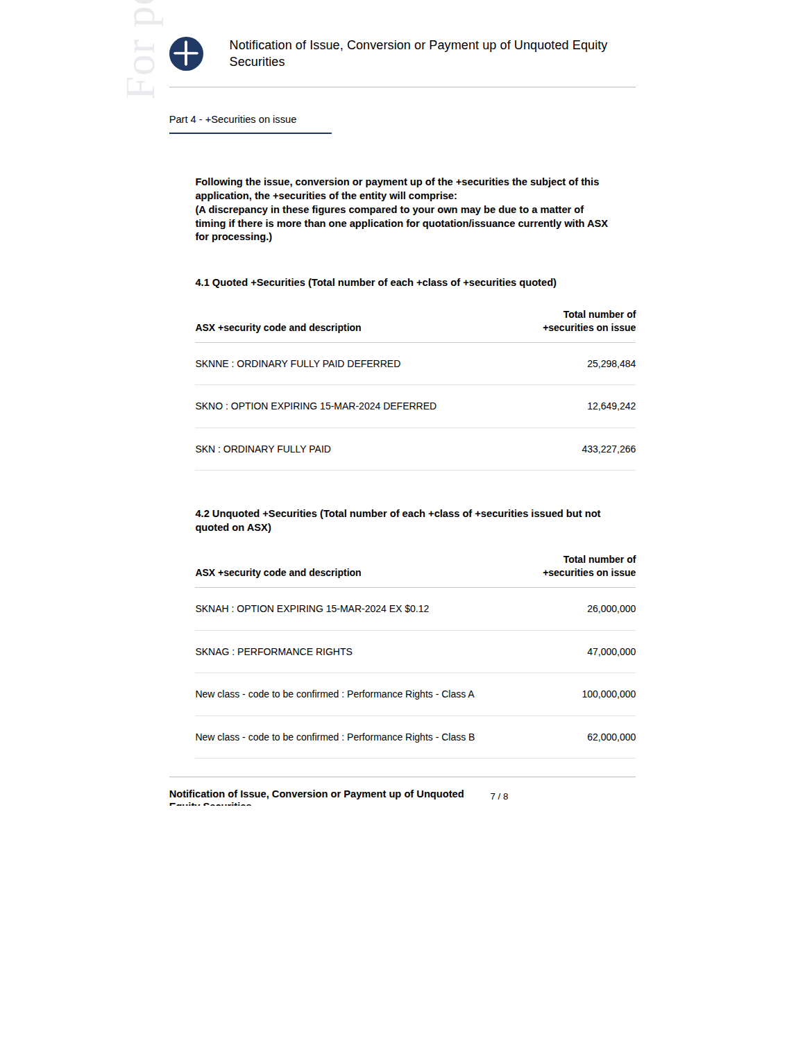For personal use only
Notification of Issue, Conversion or Payment up of Unquoted Equity Securities
Part 4 - +Securities on issue
Following the issue, conversion or payment up of the +securities the subject of this application, the +securities of the entity will comprise:
(A discrepancy in these figures compared to your own may be due to a matter of timing if there is more than one application for quotation/issuance currently with ASX for processing.)
4.1 Quoted +Securities (Total number of each +class of +securities quoted)
| ASX +security code and description | Total number of +securities on issue |
| --- | --- |
| SKNNE : ORDINARY FULLY PAID DEFERRED | 25,298,484 |
| SKNO : OPTION EXPIRING 15-MAR-2024 DEFERRED | 12,649,242 |
| SKN : ORDINARY FULLY PAID | 433,227,266 |
4.2 Unquoted +Securities (Total number of each +class of +securities issued but not quoted on ASX)
| ASX +security code and description | Total number of +securities on issue |
| --- | --- |
| SKNAH : OPTION EXPIRING 15-MAR-2024 EX $0.12 | 26,000,000 |
| SKNAG : PERFORMANCE RIGHTS | 47,000,000 |
| New class - code to be confirmed : Performance Rights - Class A | 100,000,000 |
| New class - code to be confirmed : Performance Rights - Class B | 62,000,000 |
Notification of Issue, Conversion or Payment up of Unquoted
Equity Securities
7 / 8